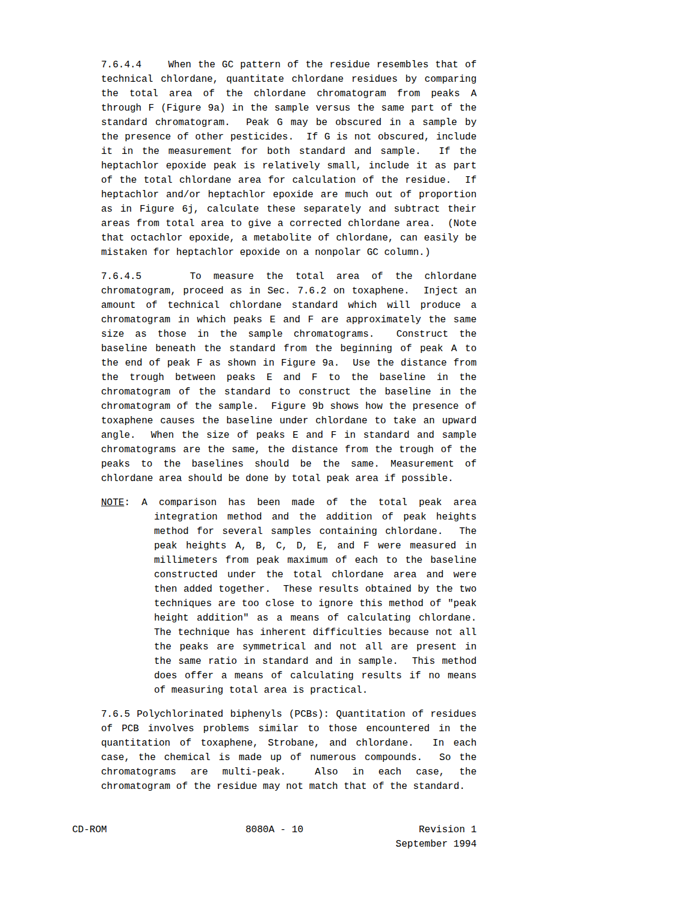7.6.4.4 When the GC pattern of the residue resembles that of technical chlordane, quantitate chlordane residues by comparing the total area of the chlordane chromatogram from peaks A through F (Figure 9a) in the sample versus the same part of the standard chromatogram. Peak G may be obscured in a sample by the presence of other pesticides. If G is not obscured, include it in the measurement for both standard and sample. If the heptachlor epoxide peak is relatively small, include it as part of the total chlordane area for calculation of the residue. If heptachlor and/or heptachlor epoxide are much out of proportion as in Figure 6j, calculate these separately and subtract their areas from total area to give a corrected chlordane area. (Note that octachlor epoxide, a metabolite of chlordane, can easily be mistaken for heptachlor epoxide on a nonpolar GC column.)
7.6.4.5 To measure the total area of the chlordane chromatogram, proceed as in Sec. 7.6.2 on toxaphene. Inject an amount of technical chlordane standard which will produce a chromatogram in which peaks E and F are approximately the same size as those in the sample chromatograms. Construct the baseline beneath the standard from the beginning of peak A to the end of peak F as shown in Figure 9a. Use the distance from the trough between peaks E and F to the baseline in the chromatogram of the standard to construct the baseline in the chromatogram of the sample. Figure 9b shows how the presence of toxaphene causes the baseline under chlordane to take an upward angle. When the size of peaks E and F in standard and sample chromatograms are the same, the distance from the trough of the peaks to the baselines should be the same. Measurement of chlordane area should be done by total peak area if possible.
NOTE: A comparison has been made of the total peak area integration method and the addition of peak heights method for several samples containing chlordane. The peak heights A, B, C, D, E, and F were measured in millimeters from peak maximum of each to the baseline constructed under the total chlordane area and were then added together. These results obtained by the two techniques are too close to ignore this method of "peak height addition" as a means of calculating chlordane. The technique has inherent difficulties because not all the peaks are symmetrical and not all are present in the same ratio in standard and in sample. This method does offer a means of calculating results if no means of measuring total area is practical.
7.6.5 Polychlorinated biphenyls (PCBs): Quantitation of residues of PCB involves problems similar to those encountered in the quantitation of toxaphene, Strobane, and chlordane. In each case, the chemical is made up of numerous compounds. So the chromatograms are multi-peak. Also in each case, the chromatogram of the residue may not match that of the standard.
| CD-ROM | 8080A - 10 | Revision 1 September 1994 |